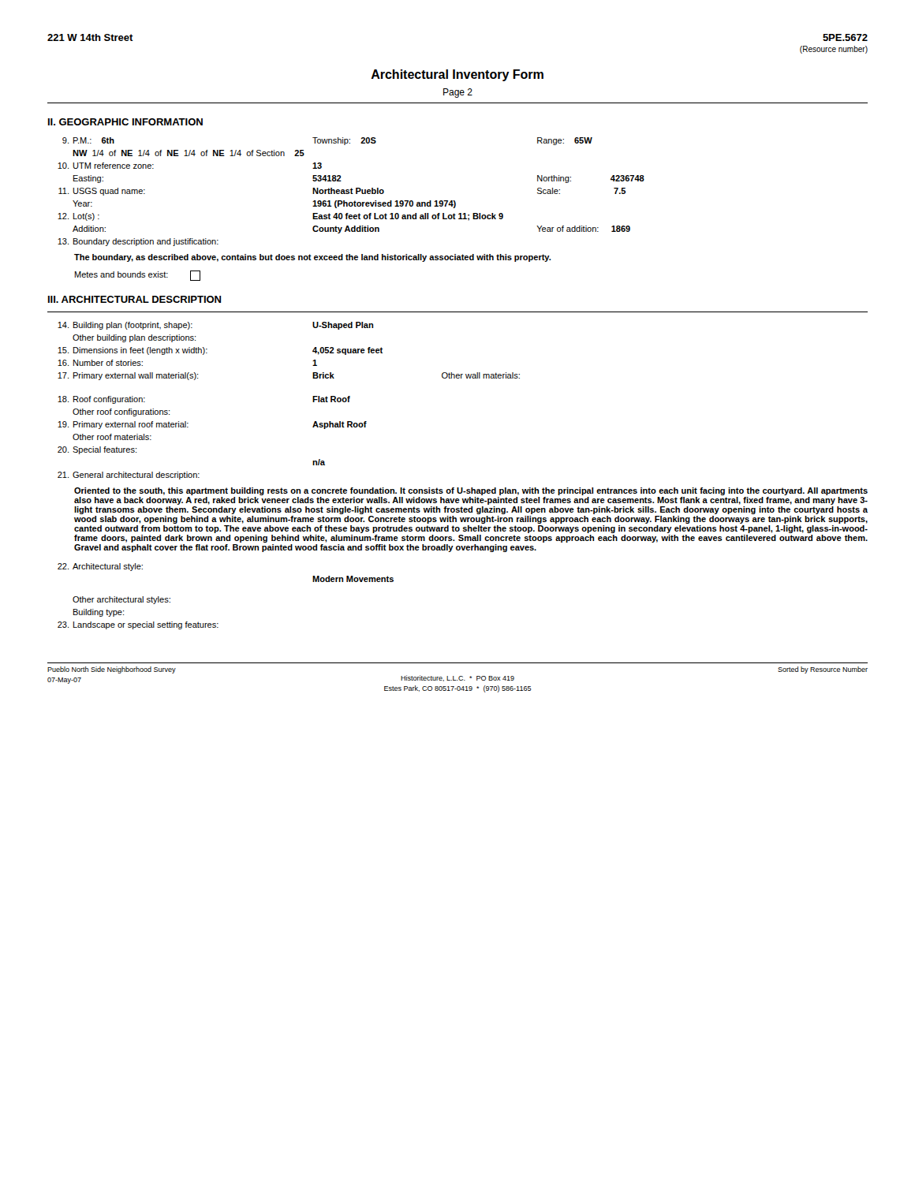221 W 14th Street 5PE.5672
(Resource number)
Architectural Inventory Form
Page 2
II. GEOGRAPHIC INFORMATION
| 9. | P.M.: 6th | Township: 20S | Range: 65W |
| | NW 1/4 of NE 1/4 of NE 1/4 of NE 1/4 of Section 25 |
| 10. | UTM reference zone: | 13 |
| | Easting: | 534182 | Northing: 4236748 |
| 11. | USGS quad name: | Northeast Pueblo | Scale: 7.5 |
| | Year: | 1961 (Photorevised 1970 and 1974) |
| 12. | Lot(s) : | East 40 feet of Lot 10 and all of Lot 11; Block 9 |
| | Addition: | County Addition | Year of addition: 1869 |
| 13. | Boundary description and justification: |
The boundary, as described above, contains but does not exceed the land historically associated with this property.
Metes and bounds exist:
III. ARCHITECTURAL DESCRIPTION
| 14. | Building plan (footprint, shape): | U-Shaped Plan |
| | Other building plan descriptions: |
| 15. | Dimensions in feet (length x width): | 4,052 square feet |
| 16. | Number of stories: | 1 |
| 17. | Primary external wall material(s): | Brick | Other wall materials: |
| 18. | Roof configuration: | Flat Roof |
| | Other roof configurations: |
| 19. | Primary external roof material: | Asphalt Roof |
| | Other roof materials: |
| 20. | Special features: | |
| | | n/a |
| 21. | General architectural description: |
Oriented to the south, this apartment building rests on a concrete foundation. It consists of U-shaped plan, with the principal entrances into each unit facing into the courtyard. All apartments also have a back doorway. A red, raked brick veneer clads the exterior walls. All widows have white-painted steel frames and are casements. Most flank a central, fixed frame, and many have 3-light transoms above them. Secondary elevations also host single-light casements with frosted glazing. All open above tan-pink-brick sills. Each doorway opening into the courtyard hosts a wood slab door, opening behind a white, aluminum-frame storm door. Concrete stoops with wrought-iron railings approach each doorway. Flanking the doorways are tan-pink brick supports, canted outward from bottom to top. The eave above each of these bays protrudes outward to shelter the stoop. Doorways opening in secondary elevations host 4-panel, 1-light, glass-in-wood-frame doors, painted dark brown and opening behind white, aluminum-frame storm doors. Small concrete stoops approach each doorway, with the eaves cantilevered outward above them. Gravel and asphalt cover the flat roof. Brown painted wood fascia and soffit box the broadly overhanging eaves.
| 22. | Architectural style: | |
| | | Modern Movements |
| | Other architectural styles: |
| | Building type: |
| 23. | Landscape or special setting features: |
Pueblo North Side Neighborhood Survey Sorted by Resource Number
Historitecture, L.L.C. * PO Box 419
Estes Park, CO 80517-0419 * (970) 586-1165
07-May-07